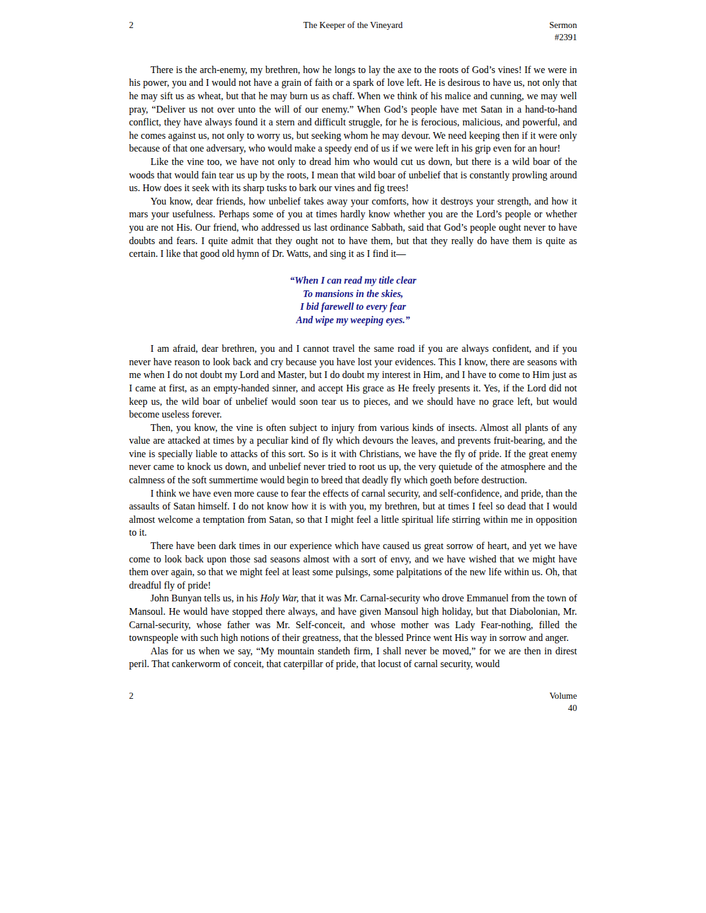2 The Keeper of the Vineyard Sermon #2391
There is the arch-enemy, my brethren, how he longs to lay the axe to the roots of God’s vines! If we were in his power, you and I would not have a grain of faith or a spark of love left. He is desirous to have us, not only that he may sift us as wheat, but that he may burn us as chaff. When we think of his malice and cunning, we may well pray, “Deliver us not over unto the will of our enemy.” When God’s people have met Satan in a hand-to-hand conflict, they have always found it a stern and difficult struggle, for he is ferocious, malicious, and powerful, and he comes against us, not only to worry us, but seeking whom he may devour. We need keeping then if it were only because of that one adversary, who would make a speedy end of us if we were left in his grip even for an hour!
Like the vine too, we have not only to dread him who would cut us down, but there is a wild boar of the woods that would fain tear us up by the roots, I mean that wild boar of unbelief that is constantly prowling around us. How does it seek with its sharp tusks to bark our vines and fig trees!
You know, dear friends, how unbelief takes away your comforts, how it destroys your strength, and how it mars your usefulness. Perhaps some of you at times hardly know whether you are the Lord’s people or whether you are not His. Our friend, who addressed us last ordinance Sabbath, said that God’s people ought never to have doubts and fears. I quite admit that they ought not to have them, but that they really do have them is quite as certain. I like that good old hymn of Dr. Watts, and sing it as I find it—
“When I can read my title clear
To mansions in the skies,
I bid farewell to every fear
And wipe my weeping eyes.”
I am afraid, dear brethren, you and I cannot travel the same road if you are always confident, and if you never have reason to look back and cry because you have lost your evidences. This I know, there are seasons with me when I do not doubt my Lord and Master, but I do doubt my interest in Him, and I have to come to Him just as I came at first, as an empty-handed sinner, and accept His grace as He freely presents it. Yes, if the Lord did not keep us, the wild boar of unbelief would soon tear us to pieces, and we should have no grace left, but would become useless forever.
Then, you know, the vine is often subject to injury from various kinds of insects. Almost all plants of any value are attacked at times by a peculiar kind of fly which devours the leaves, and prevents fruit-bearing, and the vine is specially liable to attacks of this sort. So is it with Christians, we have the fly of pride. If the great enemy never came to knock us down, and unbelief never tried to root us up, the very quietude of the atmosphere and the calmness of the soft summertime would begin to breed that deadly fly which goeth before destruction.
I think we have even more cause to fear the effects of carnal security, and self-confidence, and pride, than the assaults of Satan himself. I do not know how it is with you, my brethren, but at times I feel so dead that I would almost welcome a temptation from Satan, so that I might feel a little spiritual life stirring within me in opposition to it.
There have been dark times in our experience which have caused us great sorrow of heart, and yet we have come to look back upon those sad seasons almost with a sort of envy, and we have wished that we might have them over again, so that we might feel at least some pulsings, some palpitations of the new life within us. Oh, that dreadful fly of pride!
John Bunyan tells us, in his Holy War, that it was Mr. Carnal-security who drove Emmanuel from the town of Mansoul. He would have stopped there always, and have given Mansoul high holiday, but that Diabolonian, Mr. Carnal-security, whose father was Mr. Self-conceit, and whose mother was Lady Fear-nothing, filled the townspeople with such high notions of their greatness, that the blessed Prince went His way in sorrow and anger.
Alas for us when we say, “My mountain standeth firm, I shall never be moved,” for we are then in direst peril. That cankerworm of conceit, that caterpillar of pride, that locust of carnal security, would
2 Volume 40